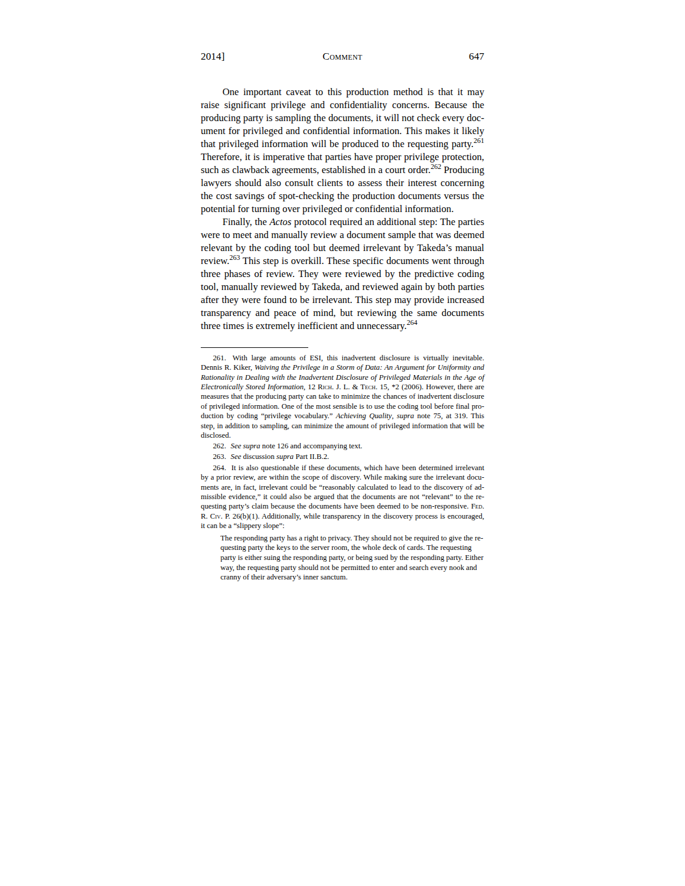2014]
Comment
647
One important caveat to this production method is that it may raise significant privilege and confidentiality concerns. Because the producing party is sampling the documents, it will not check every document for privileged and confidential information. This makes it likely that privileged information will be produced to the requesting party.261 Therefore, it is imperative that parties have proper privilege protection, such as clawback agreements, established in a court order.262 Producing lawyers should also consult clients to assess their interest concerning the cost savings of spot-checking the production documents versus the potential for turning over privileged or confidential information.
Finally, the Actos protocol required an additional step: The parties were to meet and manually review a document sample that was deemed relevant by the coding tool but deemed irrelevant by Takeda’s manual review.263 This step is overkill. These specific documents went through three phases of review. They were reviewed by the predictive coding tool, manually reviewed by Takeda, and reviewed again by both parties after they were found to be irrelevant. This step may provide increased transparency and peace of mind, but reviewing the same documents three times is extremely inefficient and unnecessary.264
261. With large amounts of ESI, this inadvertent disclosure is virtually inevitable. Dennis R. Kiker, Waiving the Privilege in a Storm of Data: An Argument for Uniformity and Rationality in Dealing with the Inadvertent Disclosure of Privileged Materials in the Age of Electronically Stored Information, 12 Rich. J. L. & Tech. 15, *2 (2006). However, there are measures that the producing party can take to minimize the chances of inadvertent disclosure of privileged information. One of the most sensible is to use the coding tool before final production by coding “privilege vocabulary.” Achieving Quality, supra note 75, at 319. This step, in addition to sampling, can minimize the amount of privileged information that will be disclosed.
262. See supra note 126 and accompanying text.
263. See discussion supra Part II.B.2.
264. It is also questionable if these documents, which have been determined irrelevant by a prior review, are within the scope of discovery. While making sure the irrelevant documents are, in fact, irrelevant could be “reasonably calculated to lead to the discovery of admissible evidence,” it could also be argued that the documents are not “relevant” to the requesting party’s claim because the documents have been deemed to be non-responsive. Fed. R. Civ. P. 26(b)(1). Additionally, while transparency in the discovery process is encouraged, it can be a “slippery slope”:
The responding party has a right to privacy. They should not be required to give the requesting party the keys to the server room, the whole deck of cards. The requesting party is either suing the responding party, or being sued by the responding party. Either way, the requesting party should not be permitted to enter and search every nook and cranny of their adversary’s inner sanctum.